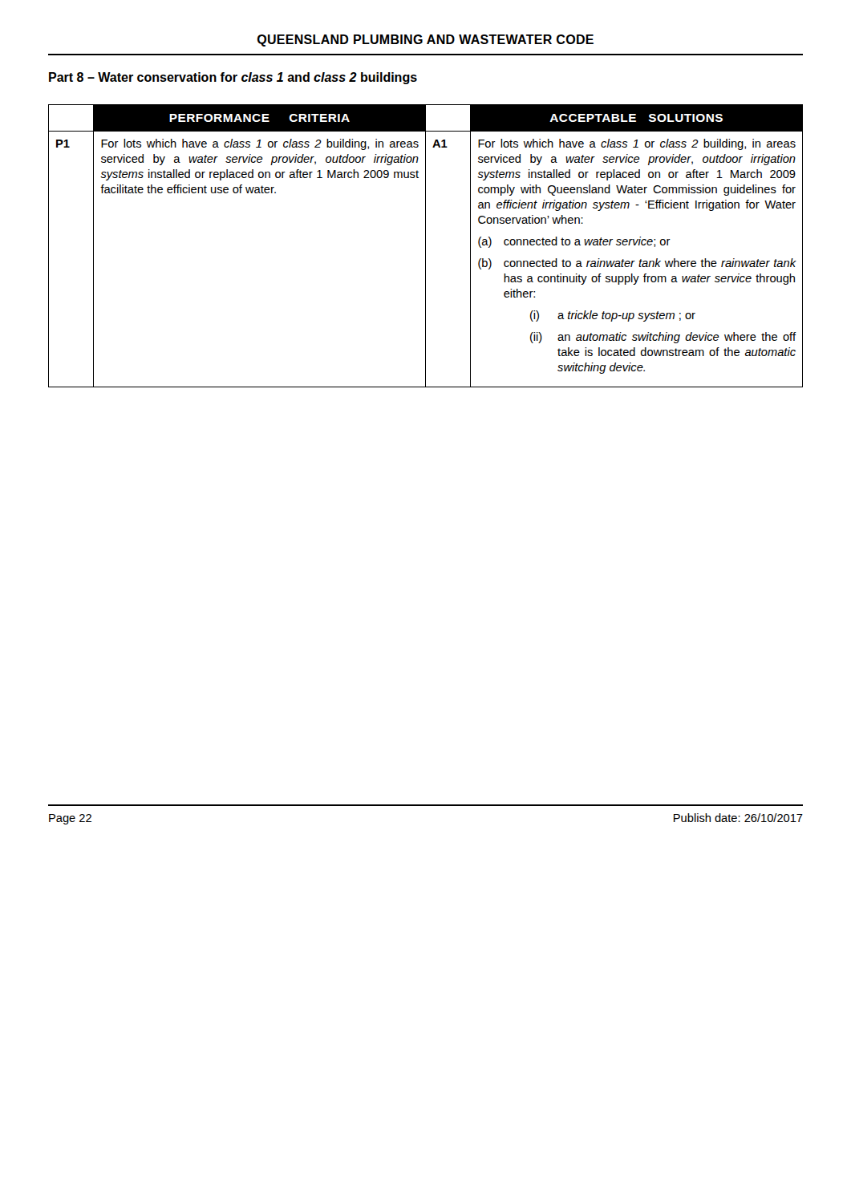QUEENSLAND PLUMBING AND WASTEWATER CODE
Part 8 – Water conservation for class 1 and class 2 buildings
| | PERFORMANCE CRITERIA | | ACCEPTABLE SOLUTIONS |
| --- | --- | --- | --- |
| P1 | For lots which have a class 1 or class 2 building, in areas serviced by a water service provider , outdoor irrigation systems installed or replaced on or after 1 March 2009 must facilitate the efficient use of water. | A1 | For lots which have a class 1 or class 2 building, in areas serviced by a water service provider , outdoor irrigation systems installed or replaced on or after 1 March 2009 comply with Queensland Water Commission guidelines for an efficient irrigation system - ‘Efficient Irrigation for Water Conservation’ when: (a) connected to a water service ; or (b) connected to a rainwater tank where the rainwater tank has a continuity of supply from a water service through either: (i) a trickle top-up system ; or (ii) an automatic switching device where the off take is located downstream of the automatic switching device. |
Page 22 Publish date: 26/10/2017